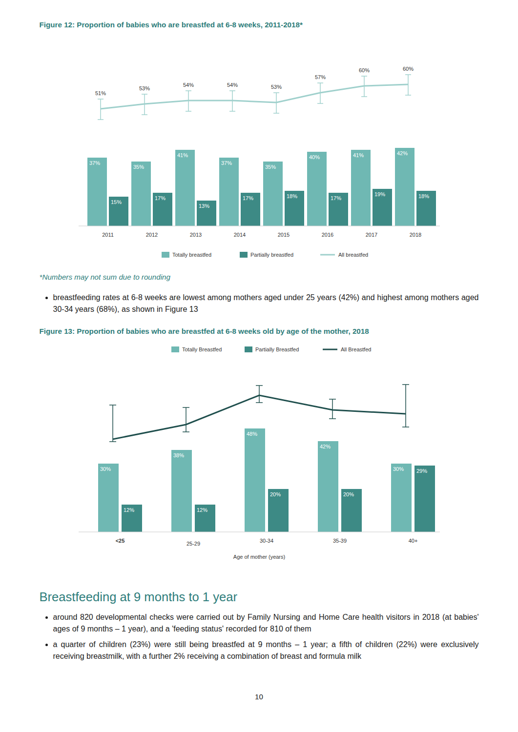Figure 12: Proportion of babies who are breastfed at 6-8 weeks, 2011-2018*
51% 53% 54% 54% 53% 57% 60% 60% 37% 15% 35% 17% 41% 13% 37% 17% 35% 18% 40% 17% 41% 19% 42% 18% 2011 2012 2013 2014 2015 2016 2017 2018 Totally breastfed Partially breastfed All breastfed
*Numbers may not sum due to rounding
breastfeeding rates at 6-8 weeks are lowest among mothers aged under 25 years (42%) and highest among mothers aged 30-34 years (68%), as shown in Figure 13
Figure 13: Proportion of babies who are breastfed at 6-8 weeks old by age of the mother, 2018
Totally Breastfed Partially Breastfed All Breastfed 30% 12% 38% 12% 48% 20% 42% 20% 30% 29% <25 25-29 30-34 35-39 40+ Age of mother (years)
Breastfeeding at 9 months to 1 year
around 820 developmental checks were carried out by Family Nursing and Home Care health visitors in 2018 (at babies' ages of 9 months – 1 year), and a 'feeding status' recorded for 810 of them
a quarter of children (23%) were still being breastfed at 9 months – 1 year; a fifth of children (22%) were exclusively receiving breastmilk, with a further 2% receiving a combination of breast and formula milk
10